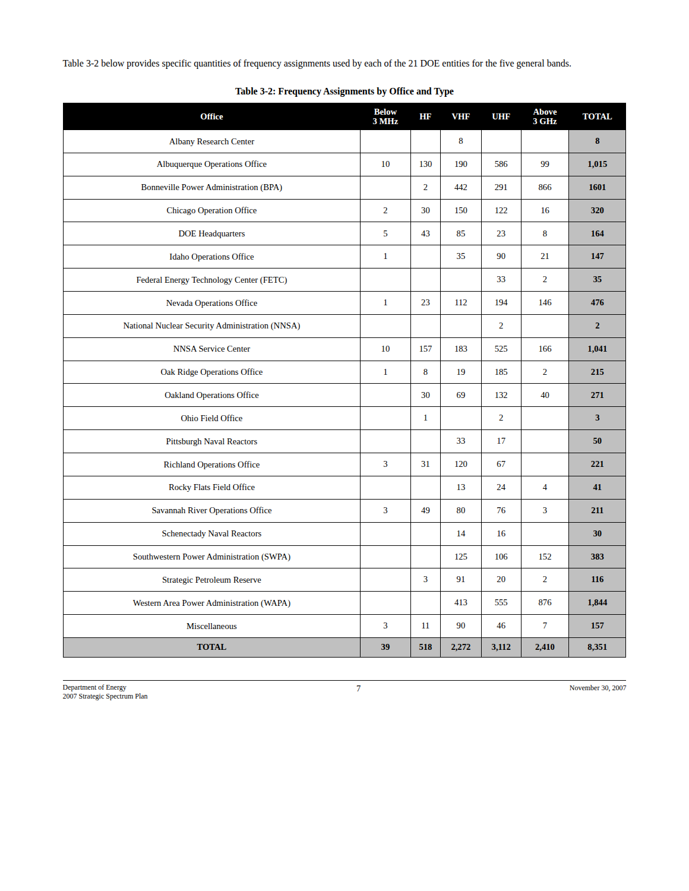Table 3-2 below provides specific quantities of frequency assignments used by each of the 21 DOE entities for the five general bands.
Table 3-2: Frequency Assignments by Office and Type
| Office | Below 3 MHz | HF | VHF | UHF | Above 3 GHz | TOTAL |
| --- | --- | --- | --- | --- | --- | --- |
| Albany Research Center | | | 8 | | | 8 |
| Albuquerque Operations Office | 10 | 130 | 190 | 586 | 99 | 1,015 |
| Bonneville Power Administration (BPA) | | 2 | 442 | 291 | 866 | 1601 |
| Chicago Operation Office | 2 | 30 | 150 | 122 | 16 | 320 |
| DOE Headquarters | 5 | 43 | 85 | 23 | 8 | 164 |
| Idaho Operations Office | 1 | | 35 | 90 | 21 | 147 |
| Federal Energy Technology Center (FETC) | | | | 33 | 2 | 35 |
| Nevada Operations Office | 1 | 23 | 112 | 194 | 146 | 476 |
| National Nuclear Security Administration (NNSA) | | | | 2 | | 2 |
| NNSA Service Center | 10 | 157 | 183 | 525 | 166 | 1,041 |
| Oak Ridge Operations Office | 1 | 8 | 19 | 185 | 2 | 215 |
| Oakland Operations Office | | 30 | 69 | 132 | 40 | 271 |
| Ohio Field Office | | 1 | | 2 | | 3 |
| Pittsburgh Naval Reactors | | | 33 | 17 | | 50 |
| Richland Operations Office | 3 | 31 | 120 | 67 | | 221 |
| Rocky Flats Field Office | | | 13 | 24 | 4 | 41 |
| Savannah River Operations Office | 3 | 49 | 80 | 76 | 3 | 211 |
| Schenectady Naval Reactors | | | 14 | 16 | | 30 |
| Southwestern Power Administration (SWPA) | | | 125 | 106 | 152 | 383 |
| Strategic Petroleum Reserve | | 3 | 91 | 20 | 2 | 116 |
| Western Area Power Administration (WAPA) | | | 413 | 555 | 876 | 1,844 |
| Miscellaneous | 3 | 11 | 90 | 46 | 7 | 157 |
| TOTAL | 39 | 518 | 2,272 | 3,112 | 2,410 | 8,351 |
Department of Energy
2007 Strategic Spectrum Plan
7
November 30, 2007